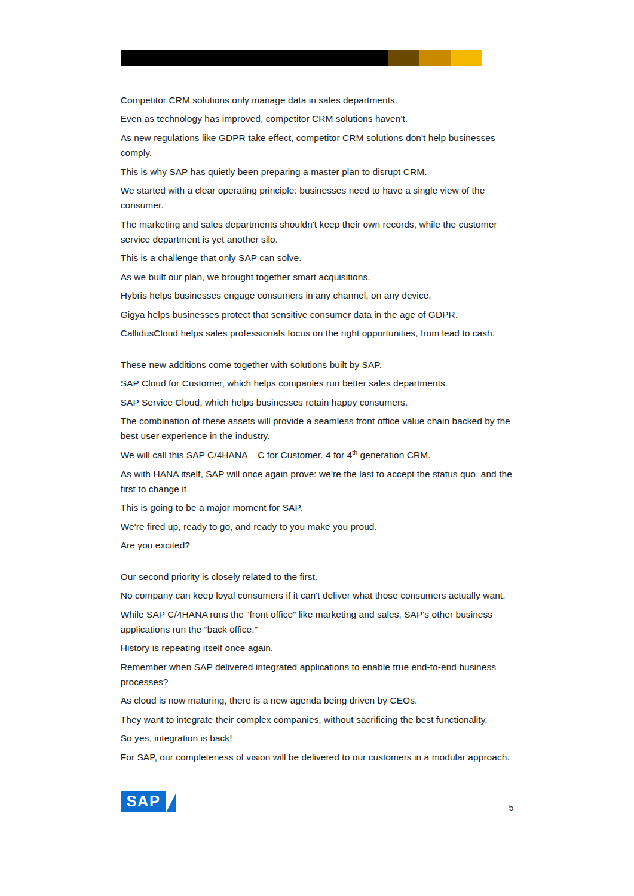Competitor CRM solutions only manage data in sales departments.
Even as technology has improved, competitor CRM solutions haven't.
As new regulations like GDPR take effect, competitor CRM solutions don't help businesses comply.
This is why SAP has quietly been preparing a master plan to disrupt CRM.
We started with a clear operating principle: businesses need to have a single view of the consumer.
The marketing and sales departments shouldn't keep their own records, while the customer service department is yet another silo.
This is a challenge that only SAP can solve.
As we built our plan, we brought together smart acquisitions.
Hybris helps businesses engage consumers in any channel, on any device.
Gigya helps businesses protect that sensitive consumer data in the age of GDPR.
CallidusCloud helps sales professionals focus on the right opportunities, from lead to cash.
These new additions come together with solutions built by SAP.
SAP Cloud for Customer, which helps companies run better sales departments.
SAP Service Cloud, which helps businesses retain happy consumers.
The combination of these assets will provide a seamless front office value chain backed by the best user experience in the industry.
We will call this SAP C/4HANA – C for Customer. 4 for 4th generation CRM.
As with HANA itself, SAP will once again prove: we're the last to accept the status quo, and the first to change it.
This is going to be a major moment for SAP.
We're fired up, ready to go, and ready to you make you proud.
Are you excited?
Our second priority is closely related to the first.
No company can keep loyal consumers if it can't deliver what those consumers actually want.
While SAP C/4HANA runs the “front office” like marketing and sales, SAP's other business applications run the “back office."
History is repeating itself once again.
Remember when SAP delivered integrated applications to enable true end-to-end business processes?
As cloud is now maturing, there is a new agenda being driven by CEOs.
They want to integrate their complex companies, without sacrificing the best functionality.
So yes, integration is back!
For SAP, our completeness of vision will be delivered to our customers in a modular approach.
SAP
5